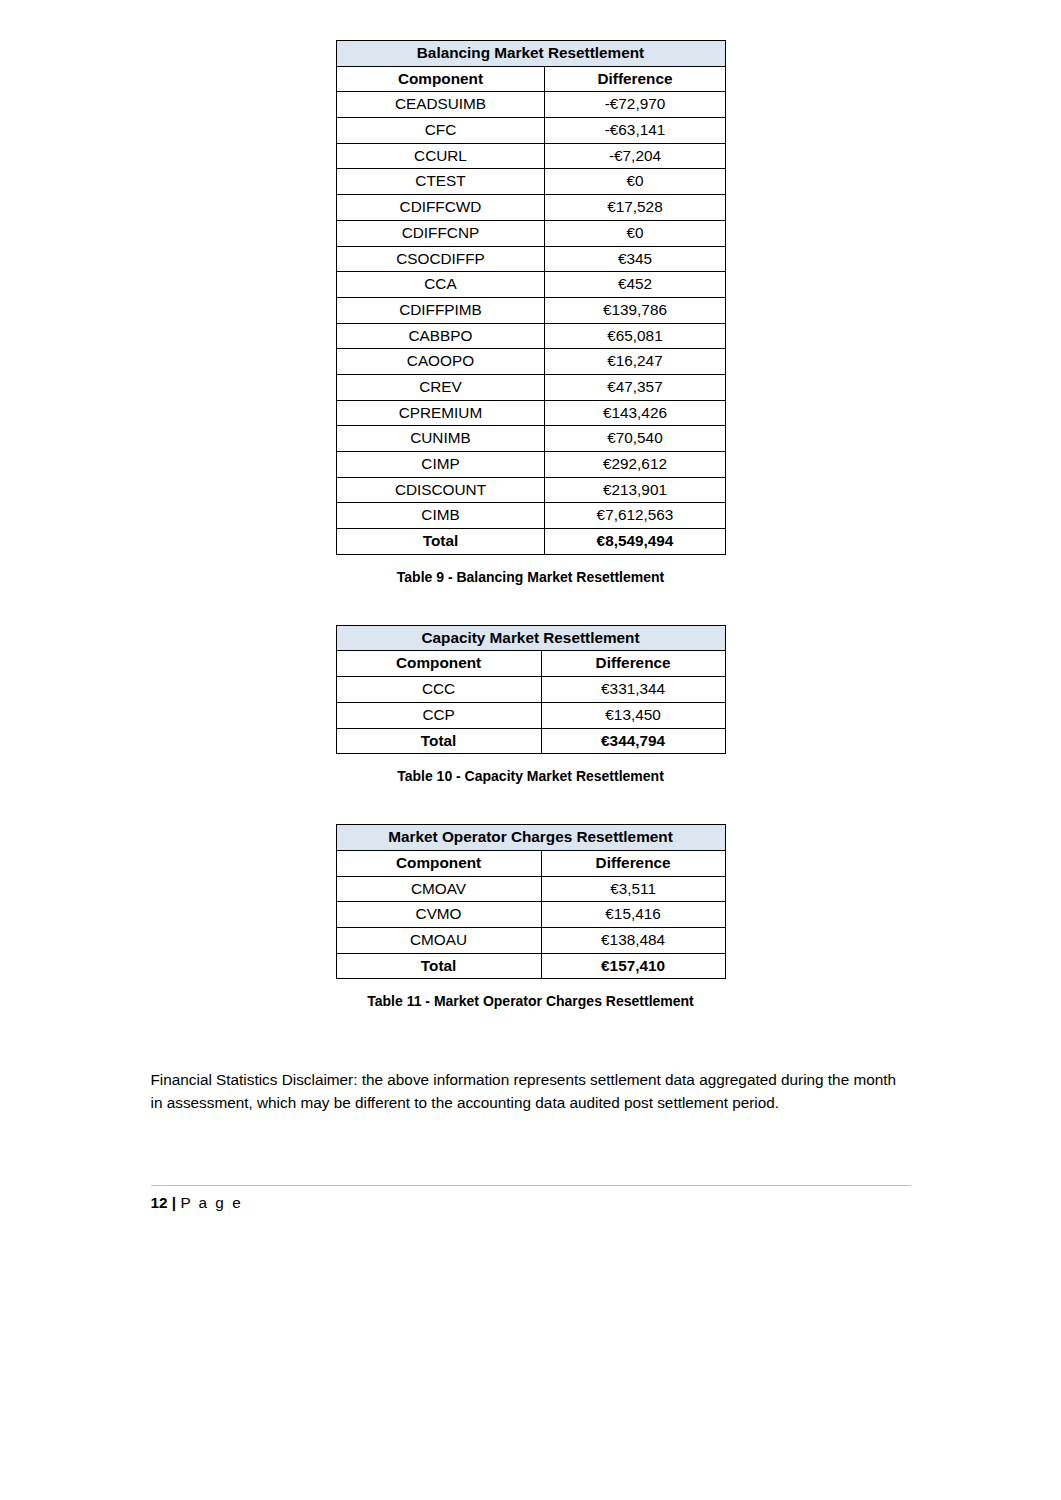| Balancing Market Resettlement |
| --- |
| Component | Difference |
| CEADSUIMB | -€72,970 |
| CFC | -€63,141 |
| CCURL | -€7,204 |
| CTEST | €0 |
| CDIFFCWD | €17,528 |
| CDIFFCNP | €0 |
| CSOCDIFFP | €345 |
| CCA | €452 |
| CDIFFPIMB | €139,786 |
| CABBPO | €65,081 |
| CAOOPO | €16,247 |
| CREV | €47,357 |
| CPREMIUM | €143,426 |
| CUNIMB | €70,540 |
| CIMP | €292,612 |
| CDISCOUNT | €213,901 |
| CIMB | €7,612,563 |
| Total | €8,549,494 |
Table 9 - Balancing Market Resettlement
| Capacity Market Resettlement |
| --- |
| Component | Difference |
| CCC | €331,344 |
| CCP | €13,450 |
| Total | €344,794 |
Table 10 - Capacity Market Resettlement
| Market Operator Charges Resettlement |
| --- |
| Component | Difference |
| CMOAV | €3,511 |
| CVMO | €15,416 |
| CMOAU | €138,484 |
| Total | €157,410 |
Table 11 - Market Operator Charges Resettlement
Financial Statistics Disclaimer: the above information represents settlement data aggregated during the month in assessment, which may be different to the accounting data audited post settlement period.
12 | P a g e